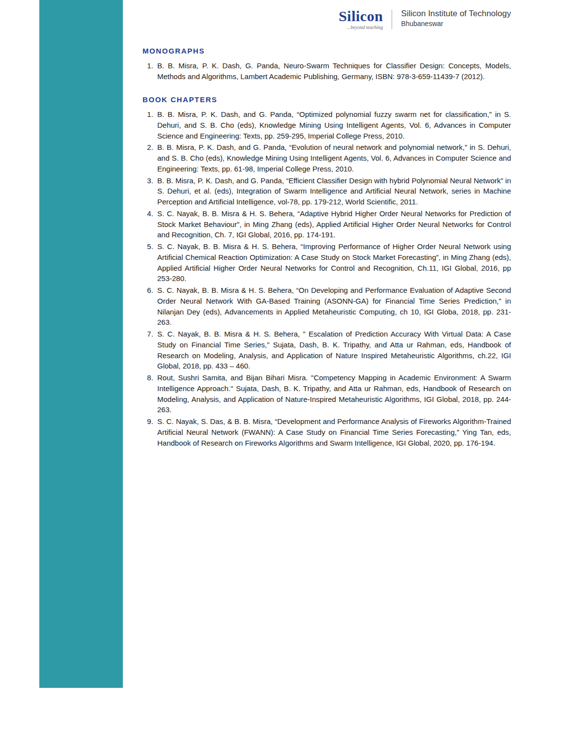Silicon
...beyond teaching
Silicon Institute of Technology
Bhubaneswar
Monographs
B. B. Misra, P. K. Dash, G. Panda, Neuro-Swarm Techniques for Classifier Design: Concepts, Models, Methods and Algorithms, Lambert Academic Publishing, Germany, ISBN: 978-3-659-11439-7 (2012).
Book Chapters
B. B. Misra, P. K. Dash, and G. Panda, “Optimized polynomial fuzzy swarm net for classification,” in S. Dehuri, and S. B. Cho (eds), Knowledge Mining Using Intelligent Agents, Vol. 6, Advances in Computer Science and Engineering: Texts, pp. 259-295, Imperial College Press, 2010.
B. B. Misra, P. K. Dash, and G. Panda, “Evolution of neural network and polynomial network,” in S. Dehuri, and S. B. Cho (eds), Knowledge Mining Using Intelligent Agents, Vol. 6, Advances in Computer Science and Engineering: Texts, pp. 61-98, Imperial College Press, 2010.
B. B. Misra, P. K. Dash, and G. Panda, “Efficient Classifier Design with hybrid Polynomial Neural Network” in S. Dehuri, et al. (eds), Integration of Swarm Intelligence and Artificial Neural Network, series in Machine Perception and Artificial Intelligence, vol-78, pp. 179-212, World Scientific, 2011.
S. C. Nayak, B. B. Misra & H. S. Behera, “Adaptive Hybrid Higher Order Neural Networks for Prediction of Stock Market Behaviour”, in Ming Zhang (eds), Applied Artificial Higher Order Neural Networks for Control and Recognition, Ch. 7, IGI Global, 2016, pp. 174-191.
S. C. Nayak, B. B. Misra & H. S. Behera, “Improving Performance of Higher Order Neural Network using Artificial Chemical Reaction Optimization: A Case Study on Stock Market Forecasting”, in Ming Zhang (eds), Applied Artificial Higher Order Neural Networks for Control and Recognition, Ch.11, IGI Global, 2016, pp 253-280.
S. C. Nayak, B. B. Misra & H. S. Behera, “On Developing and Performance Evaluation of Adaptive Second Order Neural Network With GA-Based Training (ASONN-GA) for Financial Time Series Prediction,” in Nilanjan Dey (eds), Advancements in Applied Metaheuristic Computing, ch 10, IGI Globa, 2018, pp. 231-263.
S. C. Nayak, B. B. Misra & H. S. Behera, ” Escalation of Prediction Accuracy With Virtual Data: A Case Study on Financial Time Series,” Sujata, Dash, B. K. Tripathy, and Atta ur Rahman, eds, Handbook of Research on Modeling, Analysis, and Application of Nature Inspired Metaheuristic Algorithms, ch.22, IGI Global, 2018, pp. 433 – 460.
Rout, Sushri Samita, and Bijan Bihari Misra. "Competency Mapping in Academic Environment: A Swarm Intelligence Approach." Sujata, Dash, B. K. Tripathy, and Atta ur Rahman, eds, Handbook of Research on Modeling, Analysis, and Application of Nature-Inspired Metaheuristic Algorithms, IGI Global, 2018, pp. 244-263.
S. C. Nayak, S. Das, & B. B. Misra, “Development and Performance Analysis of Fireworks Algorithm-Trained Artificial Neural Network (FWANN): A Case Study on Financial Time Series Forecasting,” Ying Tan, eds, Handbook of Research on Fireworks Algorithms and Swarm Intelligence, IGI Global, 2020, pp. 176-194.